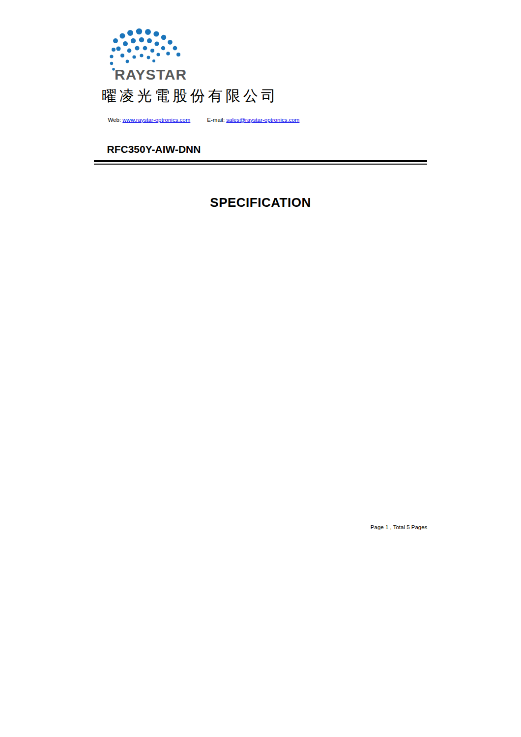RAYSTAR
曜凌光電股份有限公司
Web: www.raystar-optronics.com E-mail: sales@raystar-optronics.com
RFC350Y-AIW-DNN
SPECIFICATION
Page 1 , Total 5 Pages